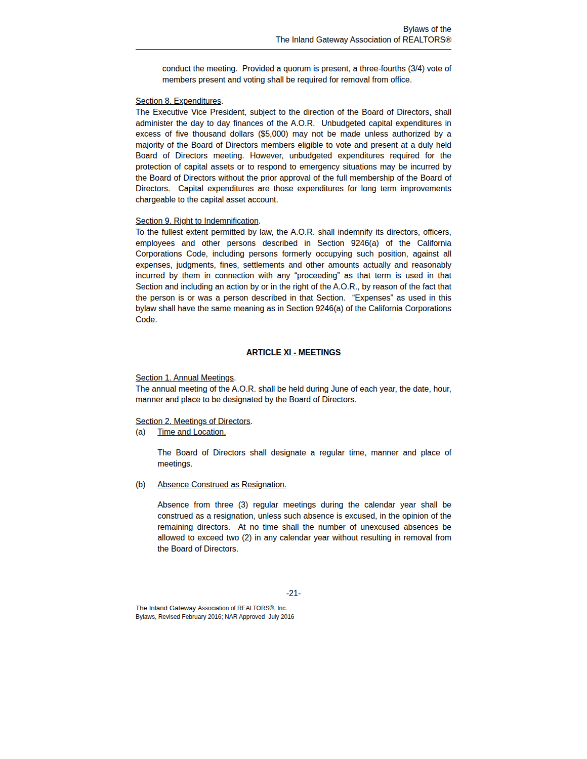Bylaws of the
The Inland Gateway Association of REALTORS®
conduct the meeting. Provided a quorum is present, a three-fourths (3/4) vote of members present and voting shall be required for removal from office.
Section 8. Expenditures.
The Executive Vice President, subject to the direction of the Board of Directors, shall administer the day to day finances of the A.O.R. Unbudgeted capital expenditures in excess of five thousand dollars ($5,000) may not be made unless authorized by a majority of the Board of Directors members eligible to vote and present at a duly held Board of Directors meeting. However, unbudgeted expenditures required for the protection of capital assets or to respond to emergency situations may be incurred by the Board of Directors without the prior approval of the full membership of the Board of Directors. Capital expenditures are those expenditures for long term improvements chargeable to the capital asset account.
Section 9. Right to Indemnification.
To the fullest extent permitted by law, the A.O.R. shall indemnify its directors, officers, employees and other persons described in Section 9246(a) of the California Corporations Code, including persons formerly occupying such position, against all expenses, judgments, fines, settlements and other amounts actually and reasonably incurred by them in connection with any “proceeding” as that term is used in that Section and including an action by or in the right of the A.O.R., by reason of the fact that the person is or was a person described in that Section. “Expenses” as used in this bylaw shall have the same meaning as in Section 9246(a) of the California Corporations Code.
ARTICLE XI - MEETINGS
Section 1. Annual Meetings.
The annual meeting of the A.O.R. shall be held during June of each year, the date, hour, manner and place to be designated by the Board of Directors.
Section 2. Meetings of Directors.
(a)
Time and Location.
The Board of Directors shall designate a regular time, manner and place of meetings.
(b)
Absence Construed as Resignation.
Absence from three (3) regular meetings during the calendar year shall be construed as a resignation, unless such absence is excused, in the opinion of the remaining directors. At no time shall the number of unexcused absences be allowed to exceed two (2) in any calendar year without resulting in removal from the Board of Directors.
-21-
The Inland Gateway Association of REALTORS®, Inc.
Bylaws, Revised February 2016; NAR Approved July 2016